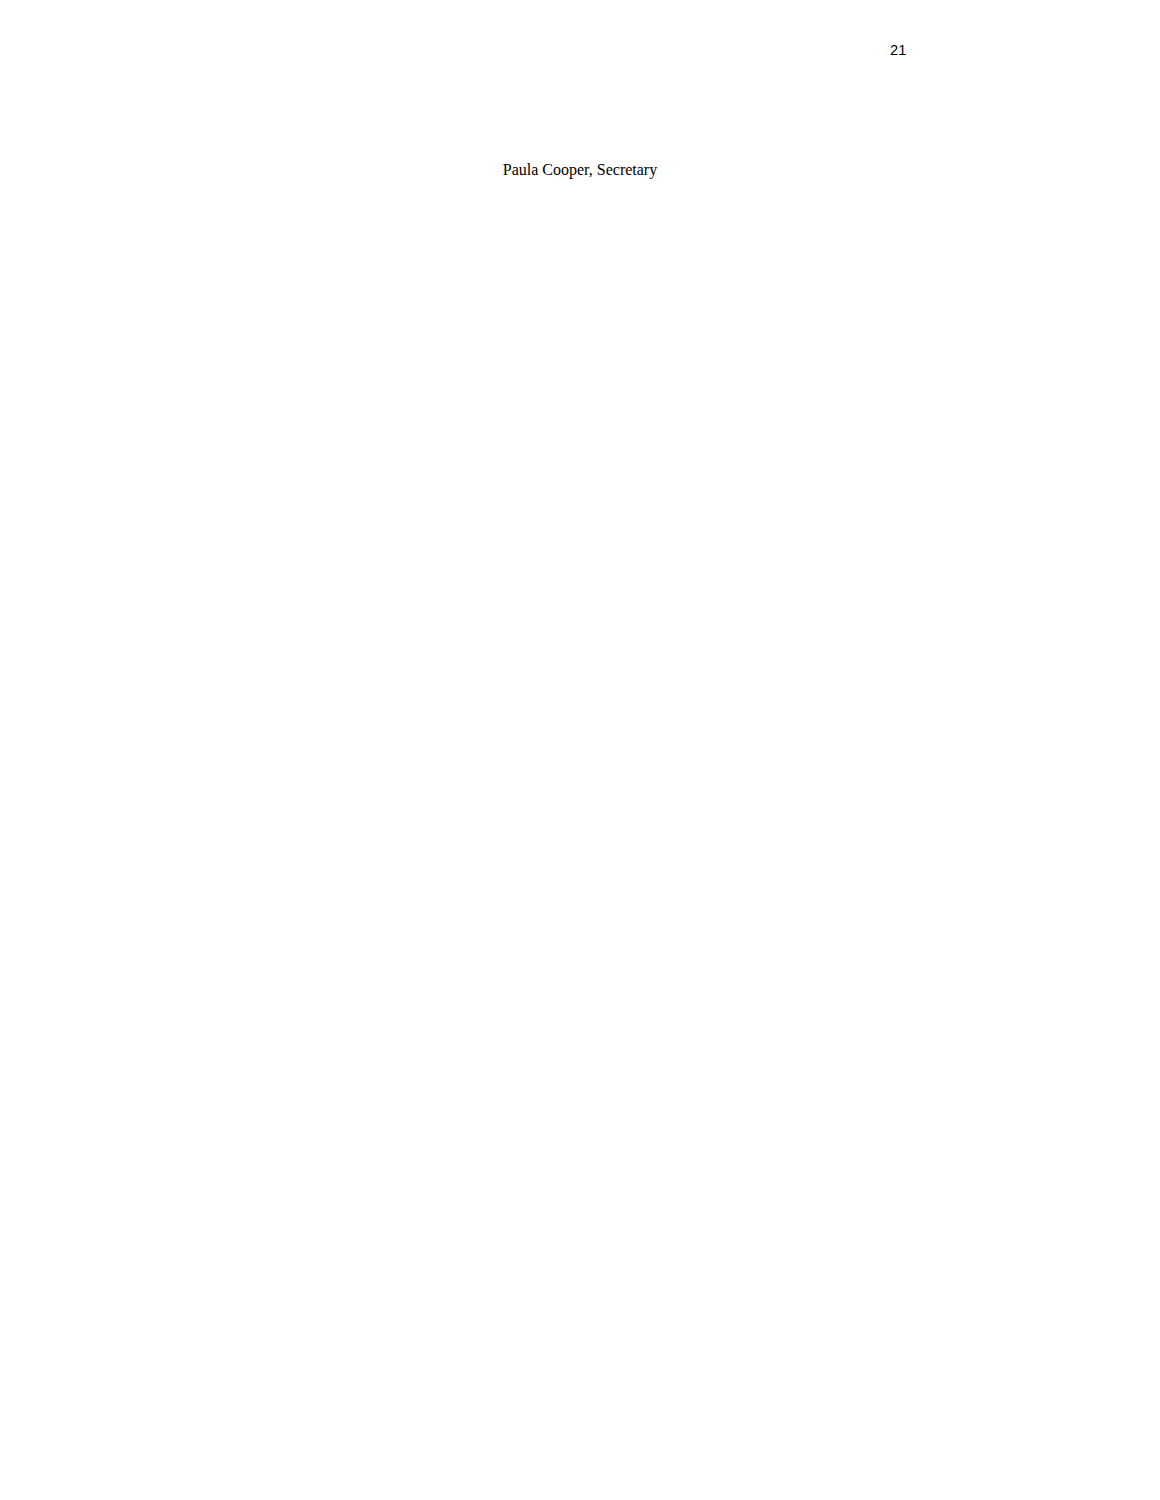21
Paula Cooper, Secretary